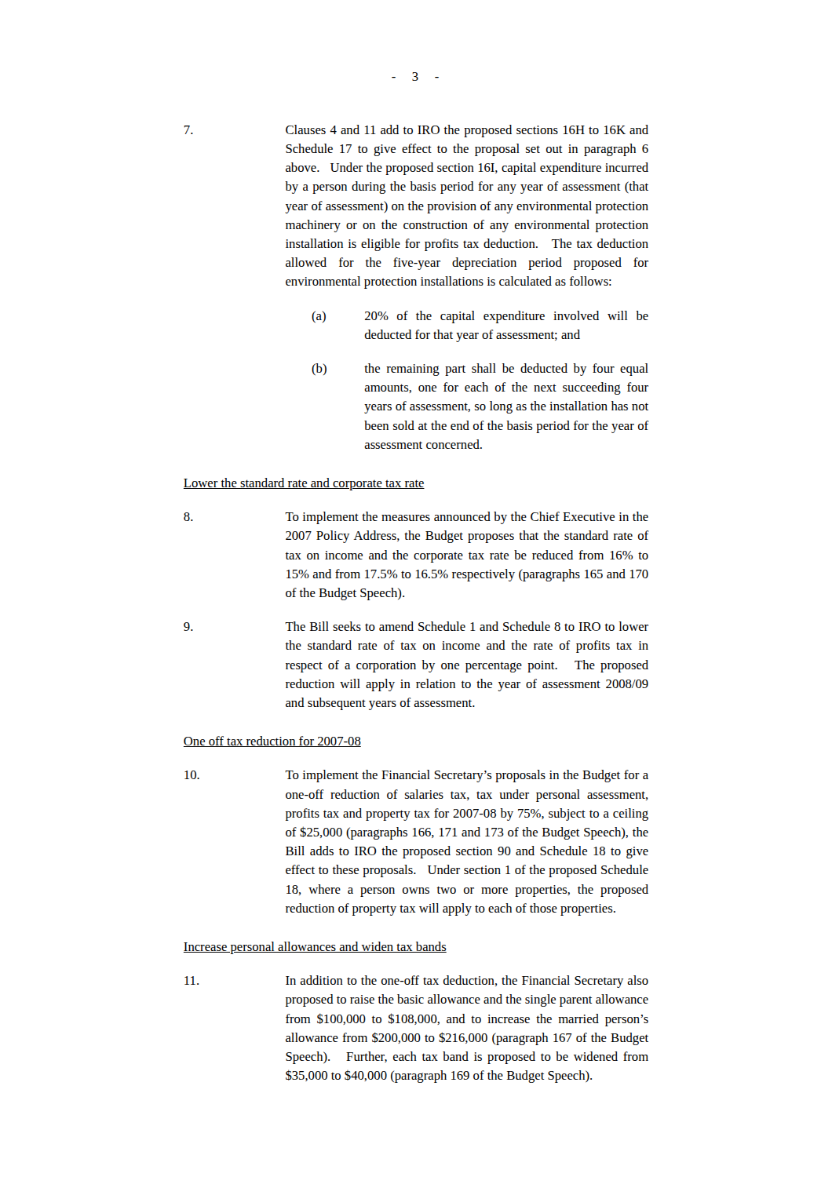- 3 -
7. Clauses 4 and 11 add to IRO the proposed sections 16H to 16K and Schedule 17 to give effect to the proposal set out in paragraph 6 above. Under the proposed section 16I, capital expenditure incurred by a person during the basis period for any year of assessment (that year of assessment) on the provision of any environmental protection machinery or on the construction of any environmental protection installation is eligible for profits tax deduction. The tax deduction allowed for the five-year depreciation period proposed for environmental protection installations is calculated as follows:
(a) 20% of the capital expenditure involved will be deducted for that year of assessment; and
(b) the remaining part shall be deducted by four equal amounts, one for each of the next succeeding four years of assessment, so long as the installation has not been sold at the end of the basis period for the year of assessment concerned.
Lower the standard rate and corporate tax rate
8. To implement the measures announced by the Chief Executive in the 2007 Policy Address, the Budget proposes that the standard rate of tax on income and the corporate tax rate be reduced from 16% to 15% and from 17.5% to 16.5% respectively (paragraphs 165 and 170 of the Budget Speech).
9. The Bill seeks to amend Schedule 1 and Schedule 8 to IRO to lower the standard rate of tax on income and the rate of profits tax in respect of a corporation by one percentage point. The proposed reduction will apply in relation to the year of assessment 2008/09 and subsequent years of assessment.
One off tax reduction for 2007-08
10. To implement the Financial Secretary’s proposals in the Budget for a one-off reduction of salaries tax, tax under personal assessment, profits tax and property tax for 2007-08 by 75%, subject to a ceiling of $25,000 (paragraphs 166, 171 and 173 of the Budget Speech), the Bill adds to IRO the proposed section 90 and Schedule 18 to give effect to these proposals. Under section 1 of the proposed Schedule 18, where a person owns two or more properties, the proposed reduction of property tax will apply to each of those properties.
Increase personal allowances and widen tax bands
11. In addition to the one-off tax deduction, the Financial Secretary also proposed to raise the basic allowance and the single parent allowance from $100,000 to $108,000, and to increase the married person’s allowance from $200,000 to $216,000 (paragraph 167 of the Budget Speech). Further, each tax band is proposed to be widened from $35,000 to $40,000 (paragraph 169 of the Budget Speech).